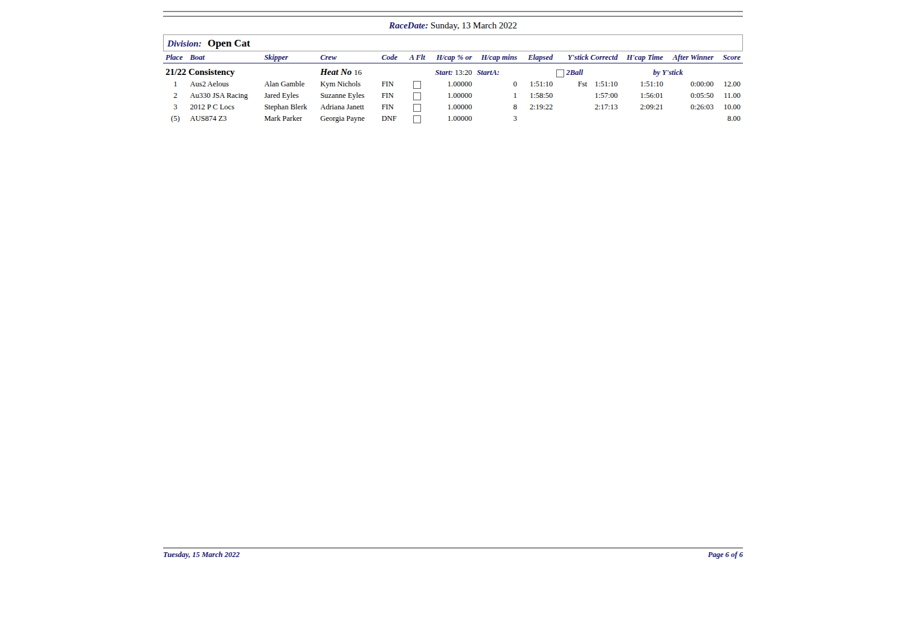RaceDate: Sunday, 13 March 2022
Division: Open Cat
| Place | Boat | Skipper | Crew | Code | A Flt | H/cap % or | H/cap mins | Elapsed | Y'stick Correctd | H'cap Time | After Winner | Score |
| --- | --- | --- | --- | --- | --- | --- | --- | --- | --- | --- | --- | --- |
| 21/22 Consistency | Heat No 16 | Start: 13:20 | StartA: | 2Ball | by Y'stick | |
| 1 | Aus2 Aelous | Alan Gamble | Kym Nichols | FIN | | 1.00000 | 0 | 1:51:10 | Fst 1:51:10 | 1:51:10 | 0:00:00 | 12.00 |
| 2 | Au330 JSA Racing | Jared Eyles | Suzanne Eyles | FIN | | 1.00000 | 1 | 1:58:50 | 1:57:00 | 1:56:01 | 0:05:50 | 11.00 |
| 3 | 2012 P C Locs | Stephan Blerk | Adriana Janett | FIN | | 1.00000 | 8 | 2:19:22 | 2:17:13 | 2:09:21 | 0:26:03 | 10.00 |
| (5) | AUS874 Z3 | Mark Parker | Georgia Payne | DNF | | 1.00000 | 3 | | | | | 8.00 |
Tuesday, 15 March 2022
Page 6 of 6